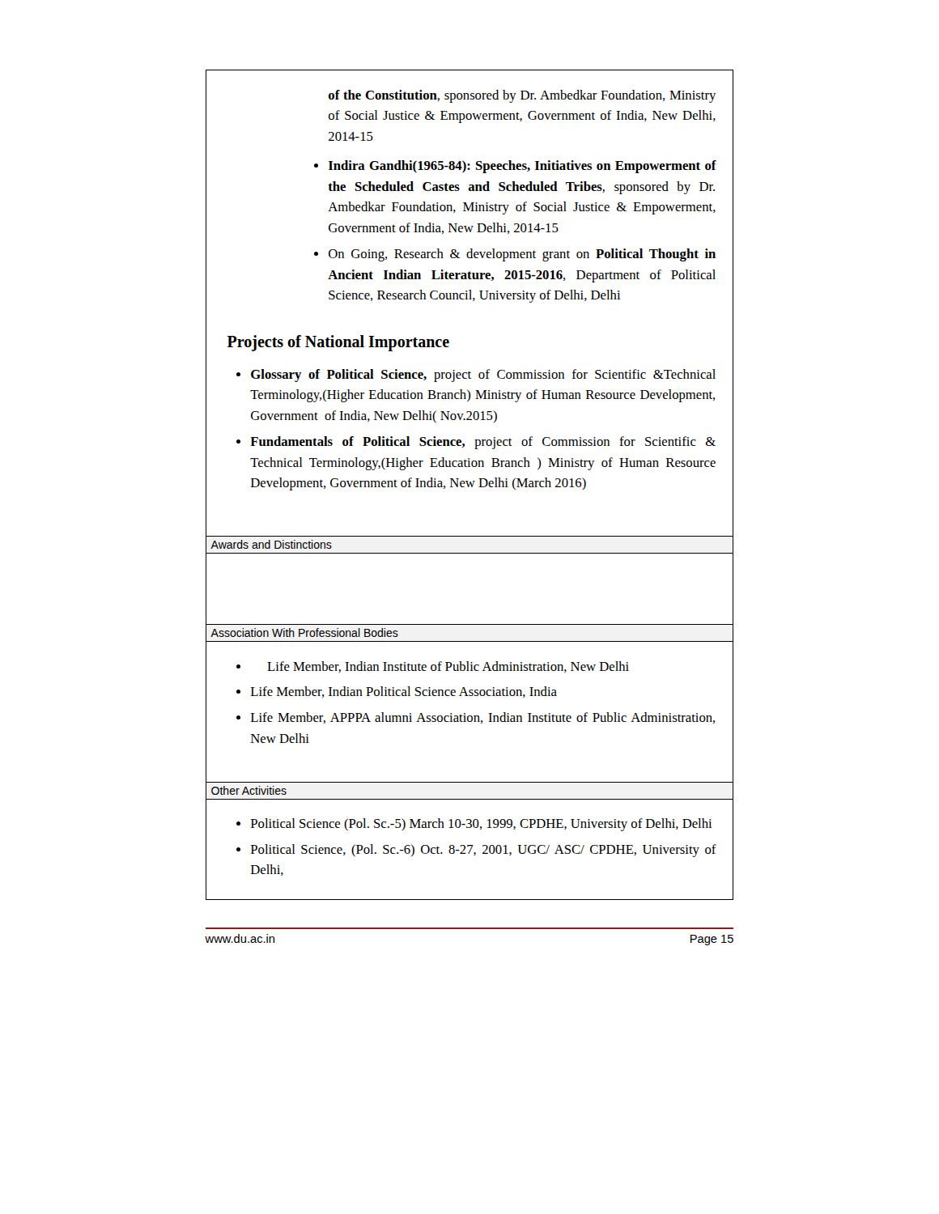of the Constitution, sponsored by Dr. Ambedkar Foundation, Ministry of Social Justice & Empowerment, Government of India, New Delhi, 2014-15
Indira Gandhi(1965-84): Speeches, Initiatives on Empowerment of the Scheduled Castes and Scheduled Tribes, sponsored by Dr. Ambedkar Foundation, Ministry of Social Justice & Empowerment, Government of India, New Delhi, 2014-15
On Going, Research & development grant on Political Thought in Ancient Indian Literature, 2015-2016, Department of Political Science, Research Council, University of Delhi, Delhi
Projects of National Importance
Glossary of Political Science, project of Commission for Scientific &Technical Terminology,(Higher Education Branch) Ministry of Human Resource Development, Government of India, New Delhi( Nov.2015)
Fundamentals of Political Science, project of Commission for Scientific & Technical Terminology,(Higher Education Branch ) Ministry of Human Resource Development, Government of India, New Delhi (March 2016)
Awards and Distinctions
Association With Professional Bodies
Life Member, Indian Institute of Public Administration, New Delhi
Life Member, Indian Political Science Association, India
Life Member, APPPA alumni Association, Indian Institute of Public Administration, New Delhi
Other Activities
Political Science (Pol. Sc.-5) March 10-30, 1999, CPDHE, University of Delhi, Delhi
Political Science, (Pol. Sc.-6) Oct. 8-27, 2001, UGC/ ASC/ CPDHE, University of Delhi,
www.du.ac.in Page 15